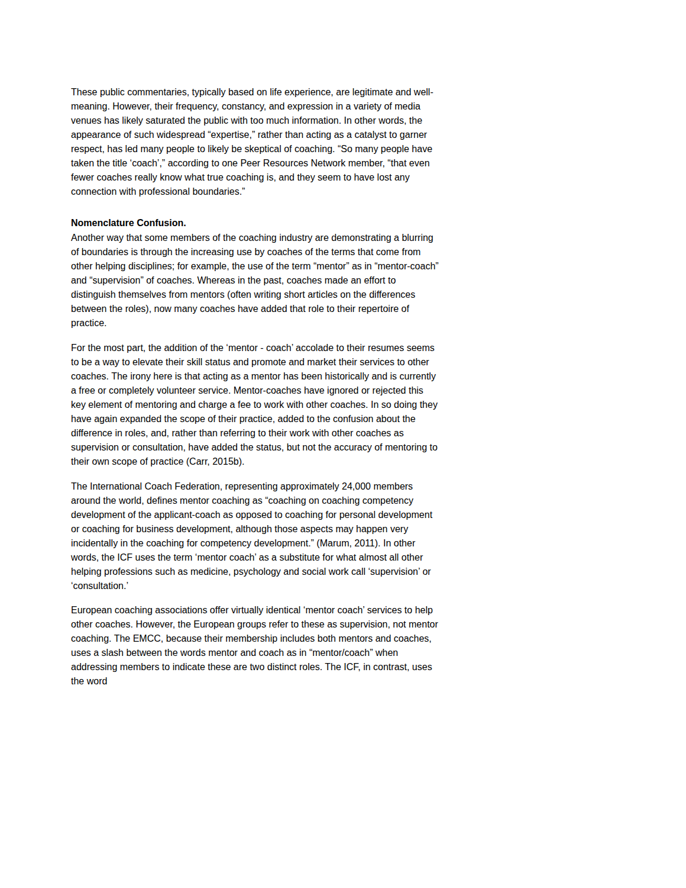These public commentaries, typically based on life experience, are legitimate and well-meaning. However, their frequency, constancy, and expression in a variety of media venues has likely saturated the public with too much information. In other words, the appearance of such widespread “expertise,” rather than acting as a catalyst to garner respect, has led many people to likely be skeptical of coaching. “So many people have taken the title ‘coach’,” according to one Peer Resources Network member, “that even fewer coaches really know what true coaching is, and they seem to have lost any connection with professional boundaries.”
Nomenclature Confusion.
Another way that some members of the coaching industry are demonstrating a blurring of boundaries is through the increasing use by coaches of the terms that come from other helping disciplines; for example, the use of the term “mentor” as in “mentor-coach” and “supervision” of coaches. Whereas in the past, coaches made an effort to distinguish themselves from mentors (often writing short articles on the differences between the roles), now many coaches have added that role to their repertoire of practice.
For the most part, the addition of the ‘mentor - coach’ accolade to their resumes seems to be a way to elevate their skill status and promote and market their services to other coaches. The irony here is that acting as a mentor has been historically and is currently a free or completely volunteer service. Mentor-coaches have ignored or rejected this key element of mentoring and charge a fee to work with other coaches. In so doing they have again expanded the scope of their practice, added to the confusion about the difference in roles, and, rather than referring to their work with other coaches as supervision or consultation, have added the status, but not the accuracy of mentoring to their own scope of practice (Carr, 2015b).
The International Coach Federation, representing approximately 24,000 members around the world, defines mentor coaching as “coaching on coaching competency development of the applicant-coach as opposed to coaching for personal development or coaching for business development, although those aspects may happen very incidentally in the coaching for competency development.” (Marum, 2011). In other words, the ICF uses the term ‘mentor coach’ as a substitute for what almost all other helping professions such as medicine, psychology and social work call ‘supervision’ or ‘consultation.’
European coaching associations offer virtually identical ‘mentor coach’ services to help other coaches. However, the European groups refer to these as supervision, not mentor coaching. The EMCC, because their membership includes both mentors and coaches, uses a slash between the words mentor and coach as in “mentor/coach” when addressing members to indicate these are two distinct roles. The ICF, in contrast, uses the word